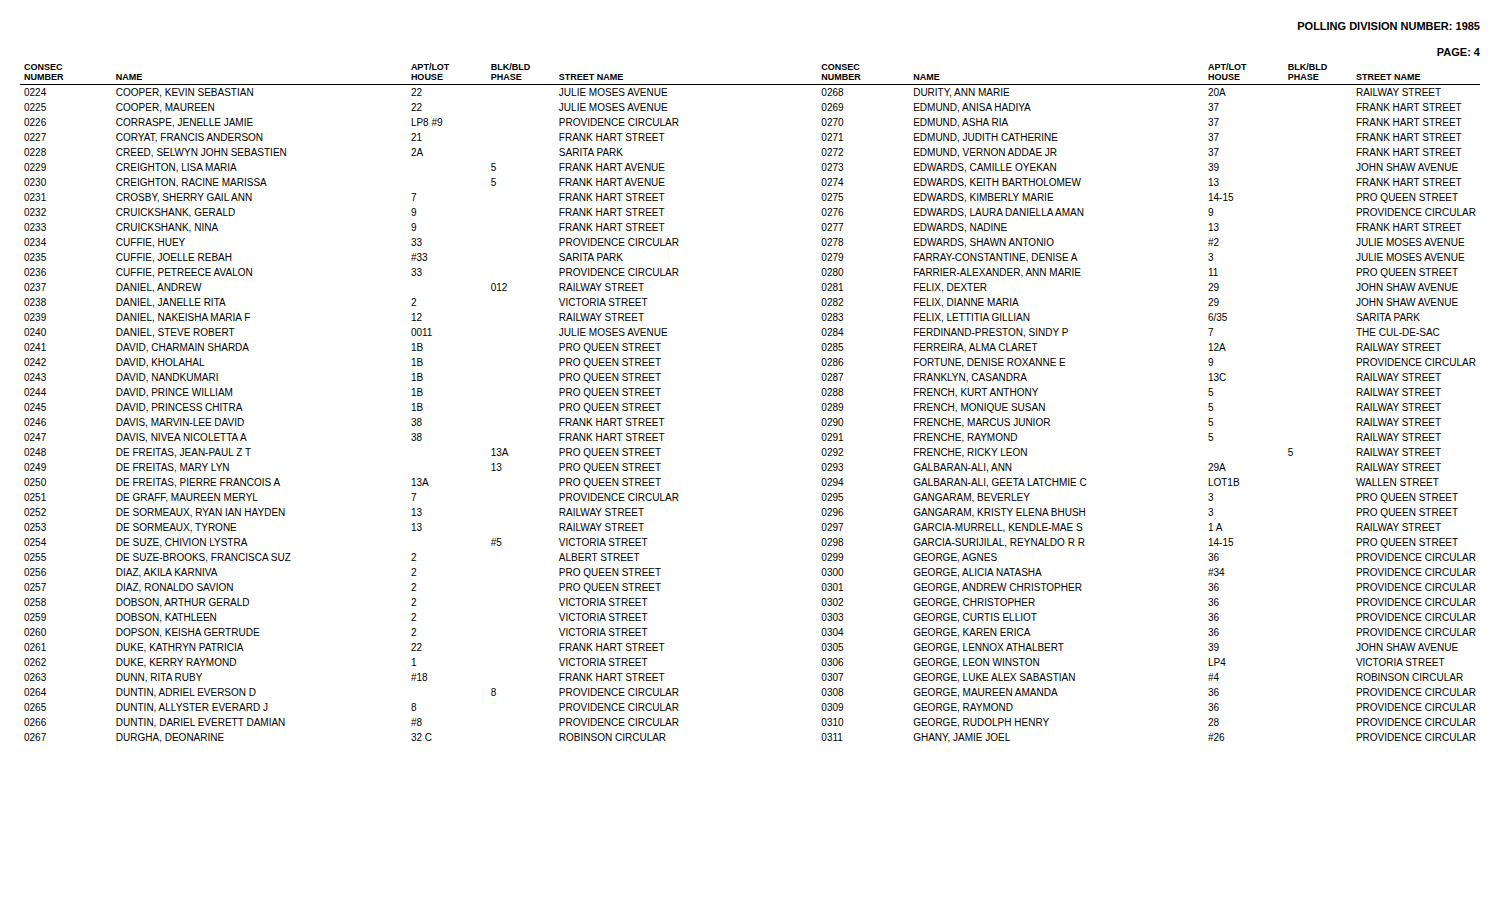POLLING DIVISION NUMBER: 1985 PAGE: 4
| CONSEC NUMBER | NAME | APT/LOT HOUSE | BLK/BLD PHASE | STREET NAME | | CONSEC NUMBER | NAME | APT/LOT HOUSE | BLK/BLD PHASE | STREET NAME |
| --- | --- | --- | --- | --- | --- | --- | --- | --- | --- | --- |
| 0224 | COOPER, KEVIN SEBASTIAN | 22 | | JULIE MOSES AVENUE | | 0268 | DURITY, ANN MARIE | 20A | | RAILWAY STREET |
| 0225 | COOPER, MAUREEN | 22 | | JULIE MOSES AVENUE | | 0269 | EDMUND, ANISA HADIYA | 37 | | FRANK HART STREET |
| 0226 | CORRASPE, JENELLE JAMIE | LP8 #9 | | PROVIDENCE CIRCULAR | | 0270 | EDMUND, ASHA RIA | 37 | | FRANK HART STREET |
| 0227 | CORYAT, FRANCIS ANDERSON | 21 | | FRANK HART STREET | | 0271 | EDMUND, JUDITH CATHERINE | 37 | | FRANK HART STREET |
| 0228 | CREED, SELWYN JOHN SEBASTIEN | 2A | | SARITA PARK | | 0272 | EDMUND, VERNON ADDAE JR | 37 | | FRANK HART STREET |
| 0229 | CREIGHTON, LISA MARIA | | 5 | FRANK HART AVENUE | | 0273 | EDWARDS, CAMILLE OYEKAN | 39 | | JOHN SHAW AVENUE |
| 0230 | CREIGHTON, RACINE MARISSA | | 5 | FRANK HART AVENUE | | 0274 | EDWARDS, KEITH BARTHOLOMEW | 13 | | FRANK HART STREET |
| 0231 | CROSBY, SHERRY GAIL ANN | 7 | | FRANK HART STREET | | 0275 | EDWARDS, KIMBERLY MARIE | 14-15 | | PRO QUEEN STREET |
| 0232 | CRUICKSHANK, GERALD | 9 | | FRANK HART STREET | | 0276 | EDWARDS, LAURA DANIELLA AMAN | 9 | | PROVIDENCE CIRCULAR |
| 0233 | CRUICKSHANK, NINA | 9 | | FRANK HART STREET | | 0277 | EDWARDS, NADINE | 13 | | FRANK HART STREET |
| 0234 | CUFFIE, HUEY | 33 | | PROVIDENCE CIRCULAR | | 0278 | EDWARDS, SHAWN ANTONIO | #2 | | JULIE MOSES AVENUE |
| 0235 | CUFFIE, JOELLE REBAH | #33 | | SARITA PARK | | 0279 | FARRAY-CONSTANTINE, DENISE A | 3 | | JULIE MOSES AVENUE |
| 0236 | CUFFIE, PETREECE AVALON | 33 | | PROVIDENCE CIRCULAR | | 0280 | FARRIER-ALEXANDER, ANN MARIE | 11 | | PRO QUEEN STREET |
| 0237 | DANIEL, ANDREW | | 012 | RAILWAY STREET | | 0281 | FELIX, DEXTER | 29 | | JOHN SHAW AVENUE |
| 0238 | DANIEL, JANELLE RITA | 2 | | VICTORIA STREET | | 0282 | FELIX, DIANNE MARIA | 29 | | JOHN SHAW AVENUE |
| 0239 | DANIEL, NAKEISHA MARIA F | 12 | | RAILWAY STREET | | 0283 | FELIX, LETTITIA GILLIAN | 6/35 | | SARITA PARK |
| 0240 | DANIEL, STEVE ROBERT | 0011 | | JULIE MOSES AVENUE | | 0284 | FERDINAND-PRESTON, SINDY P | 7 | | THE CUL-DE-SAC |
| 0241 | DAVID, CHARMAIN SHARDA | 1B | | PRO QUEEN STREET | | 0285 | FERREIRA, ALMA CLARET | 12A | | RAILWAY STREET |
| 0242 | DAVID, KHOLAHAL | 1B | | PRO QUEEN STREET | | 0286 | FORTUNE, DENISE ROXANNE E | 9 | | PROVIDENCE CIRCULAR |
| 0243 | DAVID, NANDKUMARI | 1B | | PRO QUEEN STREET | | 0287 | FRANKLYN, CASANDRA | 13C | | RAILWAY STREET |
| 0244 | DAVID, PRINCE WILLIAM | 1B | | PRO QUEEN STREET | | 0288 | FRENCH, KURT ANTHONY | 5 | | RAILWAY STREET |
| 0245 | DAVID, PRINCESS CHITRA | 1B | | PRO QUEEN STREET | | 0289 | FRENCH, MONIQUE SUSAN | 5 | | RAILWAY STREET |
| 0246 | DAVIS, MARVIN-LEE DAVID | 38 | | FRANK HART STREET | | 0290 | FRENCHE, MARCUS JUNIOR | 5 | | RAILWAY STREET |
| 0247 | DAVIS, NIVEA NICOLETTA A | 38 | | FRANK HART STREET | | 0291 | FRENCHE, RAYMOND | 5 | | RAILWAY STREET |
| 0248 | DE FREITAS, JEAN-PAUL Z T | | 13A | PRO QUEEN STREET | | 0292 | FRENCHE, RICKY LEON | | 5 | RAILWAY STREET |
| 0249 | DE FREITAS, MARY LYN | | 13 | PRO QUEEN STREET | | 0293 | GALBARAN-ALI, ANN | 29A | | RAILWAY STREET |
| 0250 | DE FREITAS, PIERRE FRANCOIS A | 13A | | PRO QUEEN STREET | | 0294 | GALBARAN-ALI, GEETA LATCHMIE C | LOT1B | | WALLEN STREET |
| 0251 | DE GRAFF, MAUREEN MERYL | 7 | | PROVIDENCE CIRCULAR | | 0295 | GANGARAM, BEVERLEY | 3 | | PRO QUEEN STREET |
| 0252 | DE SORMEAUX, RYAN IAN HAYDEN | 13 | | RAILWAY STREET | | 0296 | GANGARAM, KRISTY ELENA BHUSH | 3 | | PRO QUEEN STREET |
| 0253 | DE SORMEAUX, TYRONE | 13 | | RAILWAY STREET | | 0297 | GARCIA-MURRELL, KENDLE-MAE S | 1 A | | RAILWAY STREET |
| 0254 | DE SUZE, CHIVION LYSTRA | | #5 | VICTORIA STREET | | 0298 | GARCIA-SURIJILAL, REYNALDO R R | 14-15 | | PRO QUEEN STREET |
| 0255 | DE SUZE-BROOKS, FRANCISCA SUZ | 2 | | ALBERT STREET | | 0299 | GEORGE, AGNES | 36 | | PROVIDENCE CIRCULAR |
| 0256 | DIAZ, AKILA KARNIVA | 2 | | PRO QUEEN STREET | | 0300 | GEORGE, ALICIA NATASHA | #34 | | PROVIDENCE CIRCULAR |
| 0257 | DIAZ, RONALDO SAVION | 2 | | PRO QUEEN STREET | | 0301 | GEORGE, ANDREW CHRISTOPHER | 36 | | PROVIDENCE CIRCULAR |
| 0258 | DOBSON, ARTHUR GERALD | 2 | | VICTORIA STREET | | 0302 | GEORGE, CHRISTOPHER | 36 | | PROVIDENCE CIRCULAR |
| 0259 | DOBSON, KATHLEEN | 2 | | VICTORIA STREET | | 0303 | GEORGE, CURTIS ELLIOT | 36 | | PROVIDENCE CIRCULAR |
| 0260 | DOPSON, KEISHA GERTRUDE | 2 | | VICTORIA STREET | | 0304 | GEORGE, KAREN ERICA | 36 | | PROVIDENCE CIRCULAR |
| 0261 | DUKE, KATHRYN PATRICIA | 22 | | FRANK HART STREET | | 0305 | GEORGE, LENNOX ATHALBERT | 39 | | JOHN SHAW AVENUE |
| 0262 | DUKE, KERRY RAYMOND | 1 | | VICTORIA STREET | | 0306 | GEORGE, LEON WINSTON | LP4 | | VICTORIA STREET |
| 0263 | DUNN, RITA RUBY | #18 | | FRANK HART STREET | | 0307 | GEORGE, LUKE ALEX SABASTIAN | #4 | | ROBINSON CIRCULAR |
| 0264 | DUNTIN, ADRIEL EVERSON D | | 8 | PROVIDENCE CIRCULAR | | 0308 | GEORGE, MAUREEN AMANDA | 36 | | PROVIDENCE CIRCULAR |
| 0265 | DUNTIN, ALLYSTER EVERARD J | 8 | | PROVIDENCE CIRCULAR | | 0309 | GEORGE, RAYMOND | 36 | | PROVIDENCE CIRCULAR |
| 0266 | DUNTIN, DARIEL EVERETT DAMIAN | #8 | | PROVIDENCE CIRCULAR | | 0310 | GEORGE, RUDOLPH HENRY | 28 | | PROVIDENCE CIRCULAR |
| 0267 | DURGHA, DEONARINE | 32 C | | ROBINSON CIRCULAR | | 0311 | GHANY, JAMIE JOEL | #26 | | PROVIDENCE CIRCULAR |